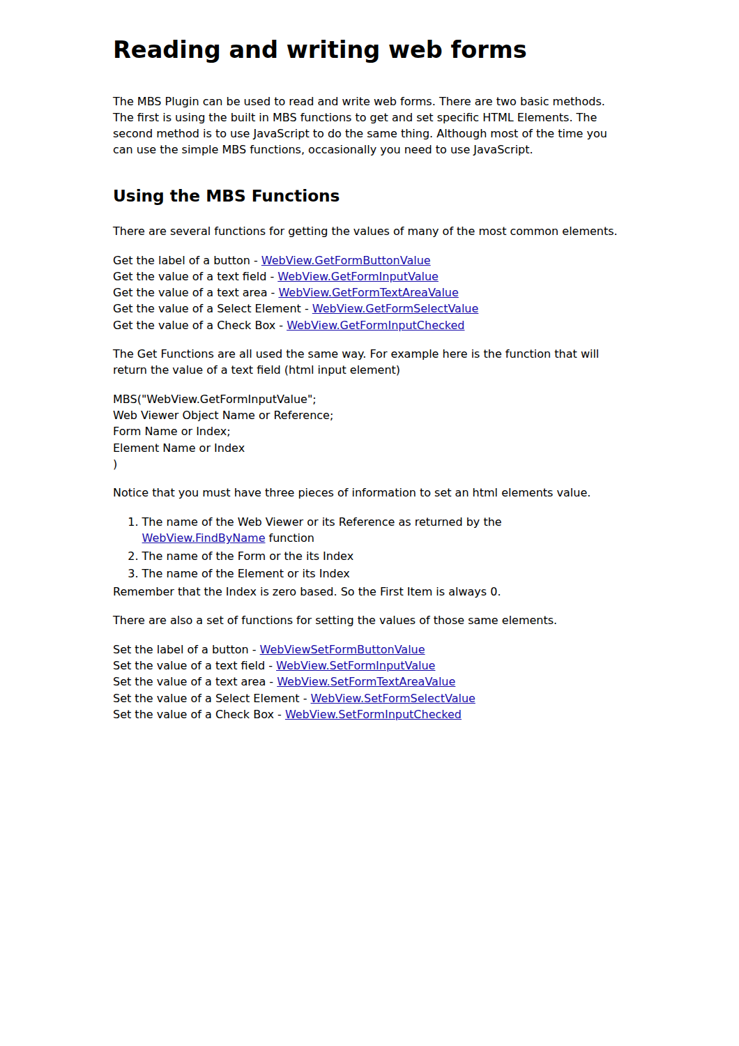Reading and writing web forms
The MBS Plugin can be used to read and write web forms. There are two basic methods. The first is using the built in MBS functions to get and set specific HTML Elements. The second method is to use JavaScript to do the same thing. Although most of the time you can use the simple MBS functions, occasionally you need to use JavaScript.
Using the MBS Functions
There are several functions for getting the values of many of the most common elements.
Get the label of a button - WebView.GetFormButtonValue
Get the value of a text field - WebView.GetFormInputValue
Get the value of a text area - WebView.GetFormTextAreaValue
Get the value of a Select Element - WebView.GetFormSelectValue
Get the value of a Check Box - WebView.GetFormInputChecked
The Get Functions are all used the same way. For example here is the function that will return the value of a text field (html input element)
MBS("WebView.GetFormInputValue";
Web Viewer Object Name or Reference;
Form Name or Index;
Element Name or Index
)
Notice that you must have three pieces of information to set an html elements value.
The name of the Web Viewer or its Reference as returned by the WebView.FindByName function
The name of the Form or the its Index
The name of the Element or its Index
Remember that the Index is zero based. So the First Item is always 0.
There are also a set of functions for setting the values of those same elements.
Set the label of a button - WebViewSetFormButtonValue
Set the value of a text field - WebView.SetFormInputValue
Set the value of a text area - WebView.SetFormTextAreaValue
Set the value of a Select Element - WebView.SetFormSelectValue
Set the value of a Check Box - WebView.SetFormInputChecked